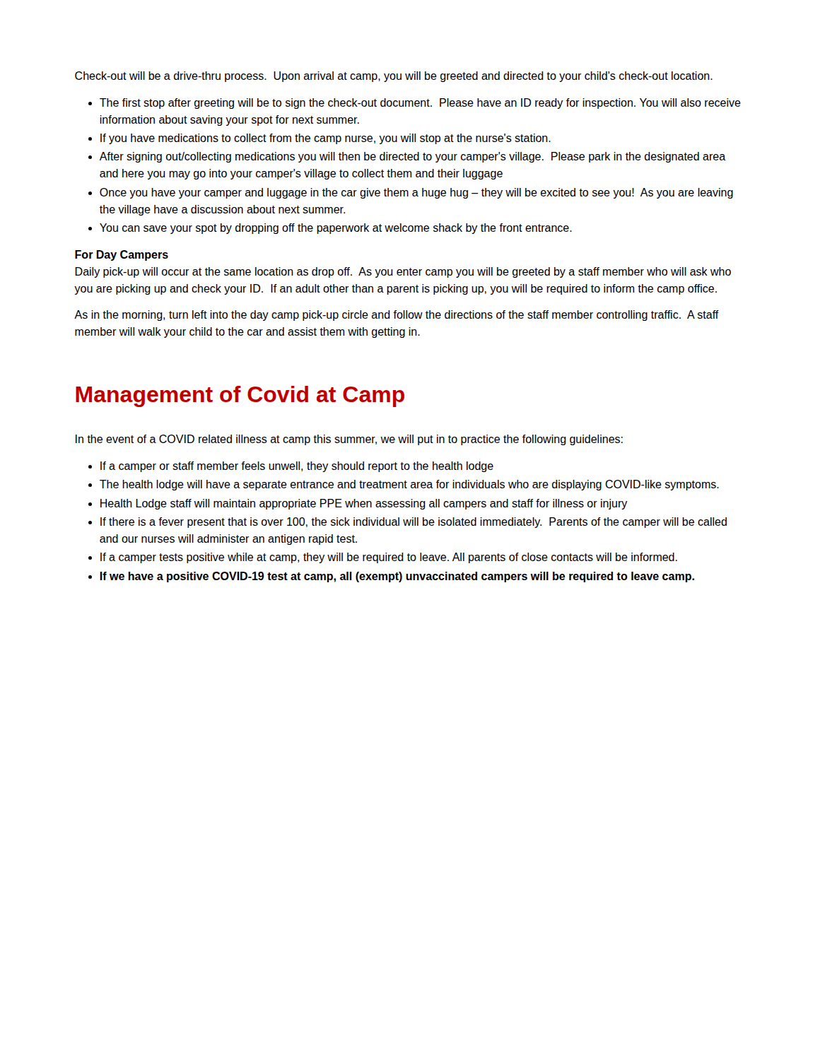Check-out will be a drive-thru process. Upon arrival at camp, you will be greeted and directed to your child's check-out location.
The first stop after greeting will be to sign the check-out document. Please have an ID ready for inspection. You will also receive information about saving your spot for next summer.
If you have medications to collect from the camp nurse, you will stop at the nurse's station.
After signing out/collecting medications you will then be directed to your camper's village. Please park in the designated area and here you may go into your camper's village to collect them and their luggage
Once you have your camper and luggage in the car give them a huge hug – they will be excited to see you! As you are leaving the village have a discussion about next summer.
You can save your spot by dropping off the paperwork at welcome shack by the front entrance.
For Day Campers
Daily pick-up will occur at the same location as drop off. As you enter camp you will be greeted by a staff member who will ask who you are picking up and check your ID. If an adult other than a parent is picking up, you will be required to inform the camp office.
As in the morning, turn left into the day camp pick-up circle and follow the directions of the staff member controlling traffic. A staff member will walk your child to the car and assist them with getting in.
Management of Covid at Camp
In the event of a COVID related illness at camp this summer, we will put in to practice the following guidelines:
If a camper or staff member feels unwell, they should report to the health lodge
The health lodge will have a separate entrance and treatment area for individuals who are displaying COVID-like symptoms.
Health Lodge staff will maintain appropriate PPE when assessing all campers and staff for illness or injury
If there is a fever present that is over 100, the sick individual will be isolated immediately. Parents of the camper will be called and our nurses will administer an antigen rapid test.
If a camper tests positive while at camp, they will be required to leave. All parents of close contacts will be informed.
If we have a positive COVID-19 test at camp, all (exempt) unvaccinated campers will be required to leave camp.